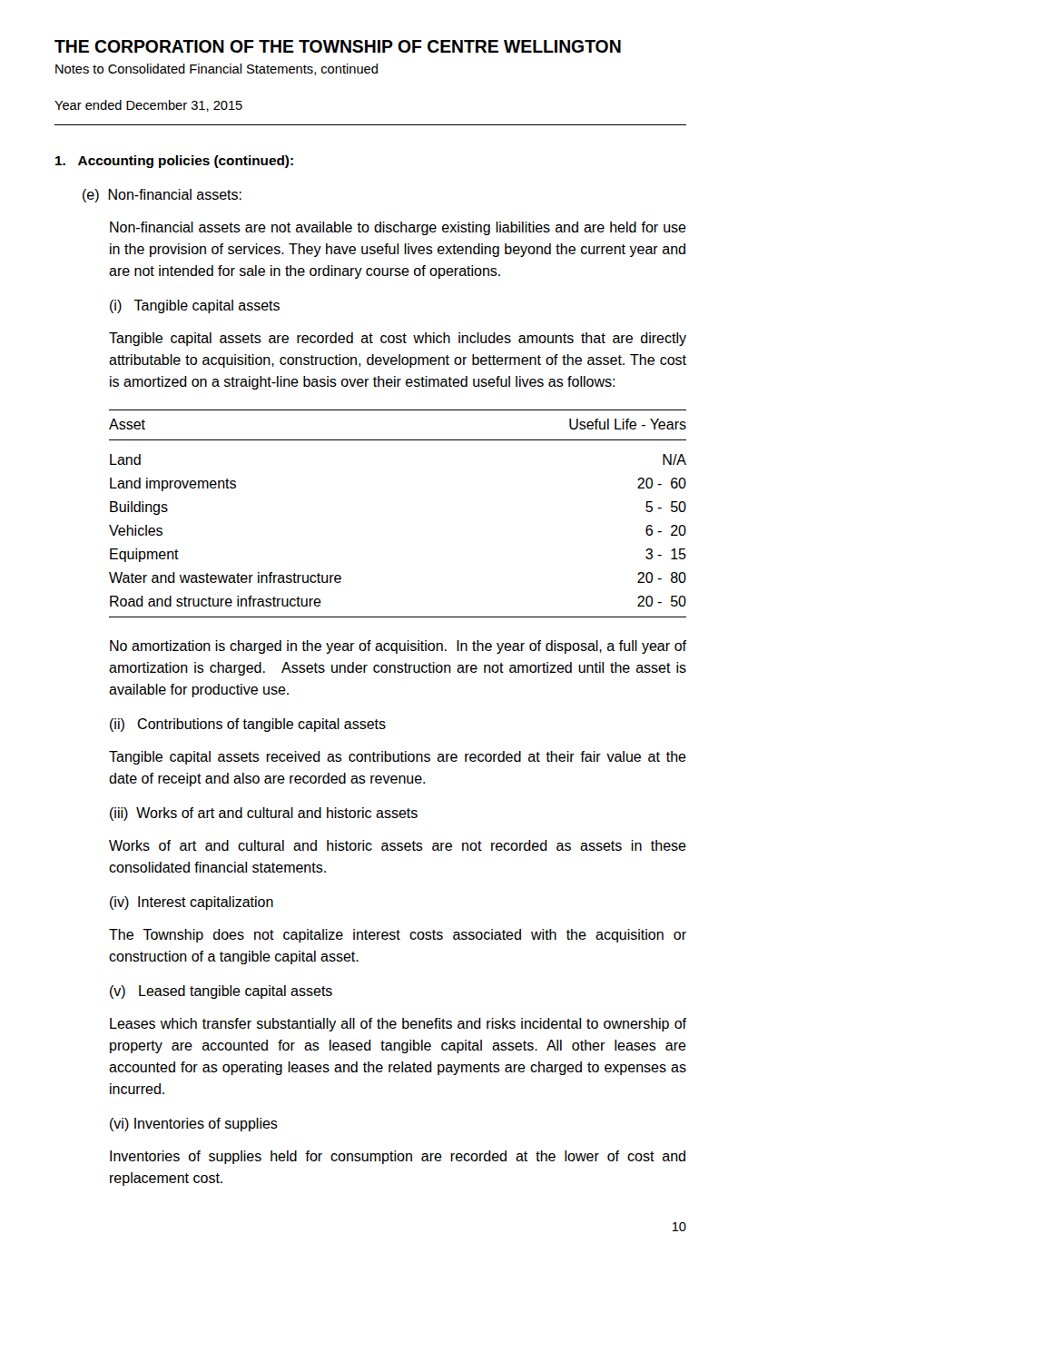THE CORPORATION OF THE TOWNSHIP OF CENTRE WELLINGTON
Notes to Consolidated Financial Statements, continued
Year ended December 31, 2015
1. Accounting policies (continued):
(e) Non-financial assets:
Non-financial assets are not available to discharge existing liabilities and are held for use in the provision of services. They have useful lives extending beyond the current year and are not intended for sale in the ordinary course of operations.
(i) Tangible capital assets
Tangible capital assets are recorded at cost which includes amounts that are directly attributable to acquisition, construction, development or betterment of the asset. The cost is amortized on a straight-line basis over their estimated useful lives as follows:
| Asset | Useful Life - Years |
| --- | --- |
| Land | N/A |
| Land improvements | 20 - 60 |
| Buildings | 5 - 50 |
| Vehicles | 6 - 20 |
| Equipment | 3 - 15 |
| Water and wastewater infrastructure | 20 - 80 |
| Road and structure infrastructure | 20 - 50 |
No amortization is charged in the year of acquisition. In the year of disposal, a full year of amortization is charged. Assets under construction are not amortized until the asset is available for productive use.
(ii) Contributions of tangible capital assets
Tangible capital assets received as contributions are recorded at their fair value at the date of receipt and also are recorded as revenue.
(iii) Works of art and cultural and historic assets
Works of art and cultural and historic assets are not recorded as assets in these consolidated financial statements.
(iv) Interest capitalization
The Township does not capitalize interest costs associated with the acquisition or construction of a tangible capital asset.
(v) Leased tangible capital assets
Leases which transfer substantially all of the benefits and risks incidental to ownership of property are accounted for as leased tangible capital assets. All other leases are accounted for as operating leases and the related payments are charged to expenses as incurred.
(vi) Inventories of supplies
Inventories of supplies held for consumption are recorded at the lower of cost and replacement cost.
10